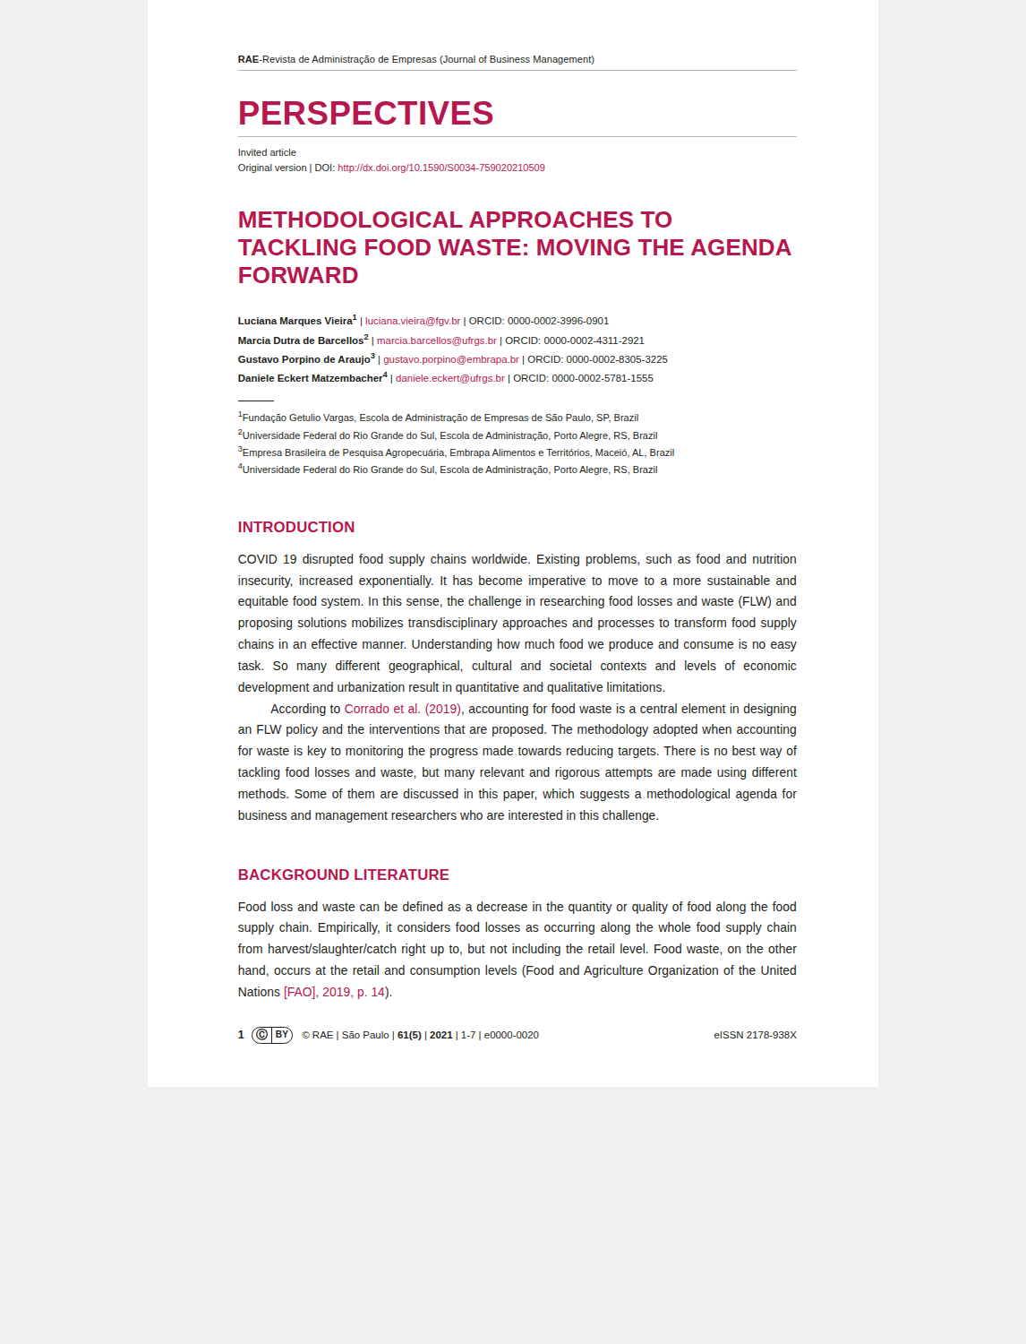RAE-Revista de Administração de Empresas (Journal of Business Management)
PERSPECTIVES
Invited article
Original version | DOI: http://dx.doi.org/10.1590/S0034-759020210509
Methodological approaches to tackling food waste: Moving the agenda forward
Luciana Marques Vieira1 | luciana.vieira@fgv.br | ORCID: 0000-0002-3996-0901
Marcia Dutra de Barcellos2 | marcia.barcellos@ufrgs.br | ORCID: 0000-0002-4311-2921
Gustavo Porpino de Araujo3 | gustavo.porpino@embrapa.br | ORCID: 0000-0002-8305-3225
Daniele Eckert Matzembacher4 | daniele.eckert@ufrgs.br | ORCID: 0000-0002-5781-1555
1Fundação Getulio Vargas, Escola de Administração de Empresas de São Paulo, SP, Brazil
2Universidade Federal do Rio Grande do Sul, Escola de Administração, Porto Alegre, RS, Brazil
3Empresa Brasileira de Pesquisa Agropecuária, Embrapa Alimentos e Territórios, Maceió, AL, Brazil
4Universidade Federal do Rio Grande do Sul, Escola de Administração, Porto Alegre, RS, Brazil
Introduction
COVID 19 disrupted food supply chains worldwide. Existing problems, such as food and nutrition insecurity, increased exponentially. It has become imperative to move to a more sustainable and equitable food system. In this sense, the challenge in researching food losses and waste (FLW) and proposing solutions mobilizes transdisciplinary approaches and processes to transform food supply chains in an effective manner. Understanding how much food we produce and consume is no easy task. So many different geographical, cultural and societal contexts and levels of economic development and urbanization result in quantitative and qualitative limitations.
According to Corrado et al. (2019), accounting for food waste is a central element in designing an FLW policy and the interventions that are proposed. The methodology adopted when accounting for waste is key to monitoring the progress made towards reducing targets. There is no best way of tackling food losses and waste, but many relevant and rigorous attempts are made using different methods. Some of them are discussed in this paper, which suggests a methodological agenda for business and management researchers who are interested in this challenge.
Background literature
Food loss and waste can be defined as a decrease in the quantity or quality of food along the food supply chain. Empirically, it considers food losses as occurring along the whole food supply chain from harvest/slaughter/catch right up to, but not including the retail level. Food waste, on the other hand, occurs at the retail and consumption levels (Food and Agriculture Organization of the United Nations [FAO], 2019, p. 14).
1 ⒸBY © RAE | São Paulo | 61(5) | 2021 | 1-7 | e0000-0020 eISSN 2178-938X